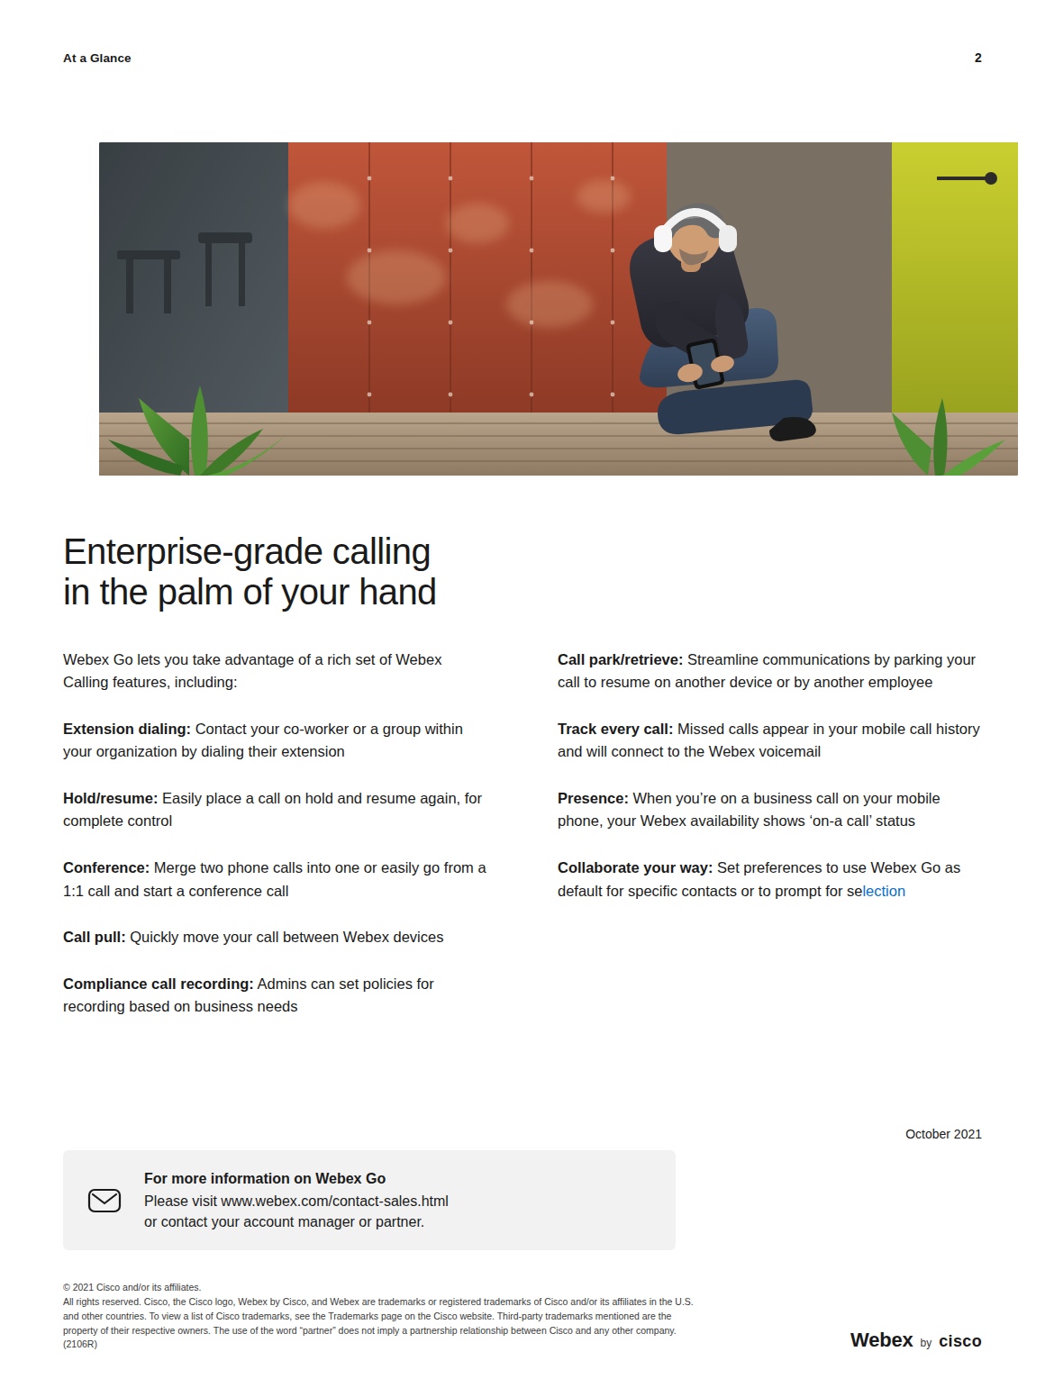At a Glance 2
Enterprise-grade calling
in the palm of your hand
Webex Go lets you take advantage of a rich set of Webex Calling features, including:
Extension dialing: Contact your co-worker or a group within your organization by dialing their extension
Hold/resume: Easily place a call on hold and resume again, for complete control
Conference: Merge two phone calls into one or easily go from a 1:1 call and start a conference call
Call pull: Quickly move your call between Webex devices
Compliance call recording: Admins can set policies for recording based on business needs
Call park/retrieve: Streamline communications by parking your call to resume on another device or by another employee
Track every call: Missed calls appear in your mobile call history and will connect to the Webex voicemail
Presence: When you’re on a business call on your mobile phone, your Webex availability shows ‘on-a call’ status
Collaborate your way: Set preferences to use Webex Go as default for specific contacts or to prompt for selection
October 2021
For more information on Webex Go
Please visit www.webex.com/contact-sales.html
or contact your account manager or partner.
© 2021 Cisco and/or its affiliates.
All rights reserved. Cisco, the Cisco logo, Webex by Cisco, and Webex are trademarks or registered trademarks of Cisco and/or its affiliates in the U.S. and other countries. To view a list of Cisco trademarks, see the Trademarks page on the Cisco website. Third-party trademarks mentioned are the property of their respective owners. The use of the word “partner” does not imply a partnership relationship between Cisco and any other company. (2106R)
Webex by cisco